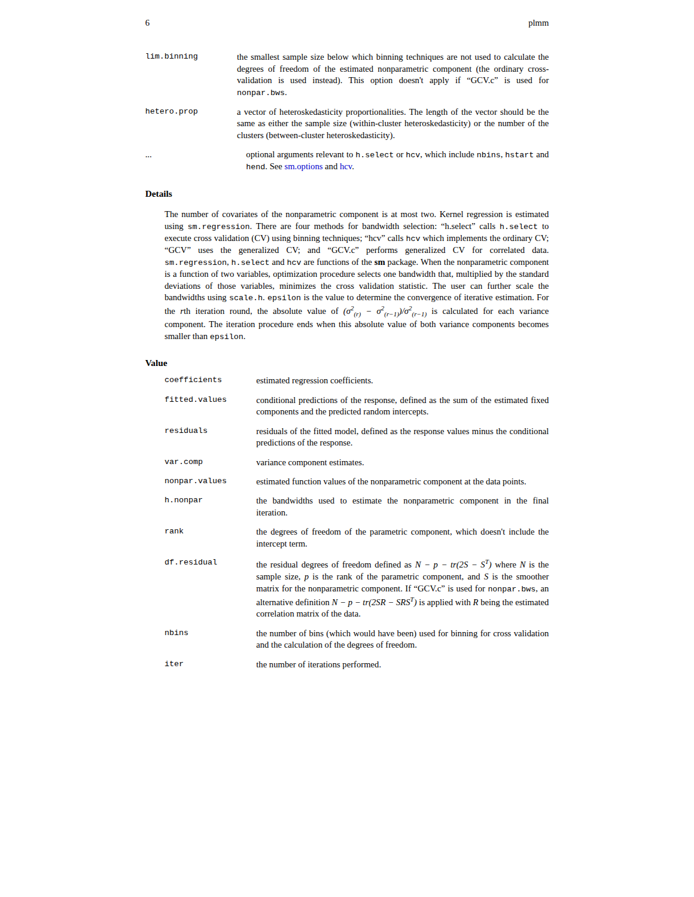6 plmm
lim.binning
the smallest sample size below which binning techniques are not used to calculate the degrees of freedom of the estimated nonparametric component (the ordinary cross-validation is used instead). This option doesn't apply if “GCV.c” is used for nonpar.bws.
hetero.prop
a vector of heteroskedasticity proportionalities. The length of the vector should be the same as either the sample size (within-cluster heteroskedasticity) or the number of the clusters (between-cluster heteroskedasticity).
...
optional arguments relevant to h.select or hcv, which include nbins, hstart and hend. See sm.options and hcv.
Details
The number of covariates of the nonparametric component is at most two. Kernel regression is estimated using sm.regression. There are four methods for bandwidth selection: “h.select” calls h.select to execute cross validation (CV) using binning techniques; “hcv” calls hcv which implements the ordinary CV; “GCV” uses the generalized CV; and “GCV.c” performs generalized CV for correlated data. sm.regression, h.select and hcv are functions of the sm package. When the nonparametric component is a function of two variables, optimization procedure selects one bandwidth that, multiplied by the standard deviations of those variables, minimizes the cross validation statistic. The user can further scale the bandwidths using scale.h. epsilon is the value to determine the convergence of iterative estimation. For the rth iteration round, the absolute value of (σ2(r) − σ2(r−1))/σ2(r−1) is calculated for each variance component. The iteration procedure ends when this absolute value of both variance components becomes smaller than epsilon.
Value
coefficients
estimated regression coefficients.
fitted.values
conditional predictions of the response, defined as the sum of the estimated fixed components and the predicted random intercepts.
residuals
residuals of the fitted model, defined as the response values minus the conditional predictions of the response.
var.comp
variance component estimates.
nonpar.values
estimated function values of the nonparametric component at the data points.
h.nonpar
the bandwidths used to estimate the nonparametric component in the final iteration.
rank
the degrees of freedom of the parametric component, which doesn't include the intercept term.
df.residual
the residual degrees of freedom defined as N − p − tr(2S − ST) where N is the sample size, p is the rank of the parametric component, and S is the smoother matrix for the nonparametric component. If “GCV.c” is used for nonpar.bws, an alternative definition N − p − tr(2SR − SRST) is applied with R being the estimated correlation matrix of the data.
nbins
the number of bins (which would have been) used for binning for cross validation and the calculation of the degrees of freedom.
iter
the number of iterations performed.